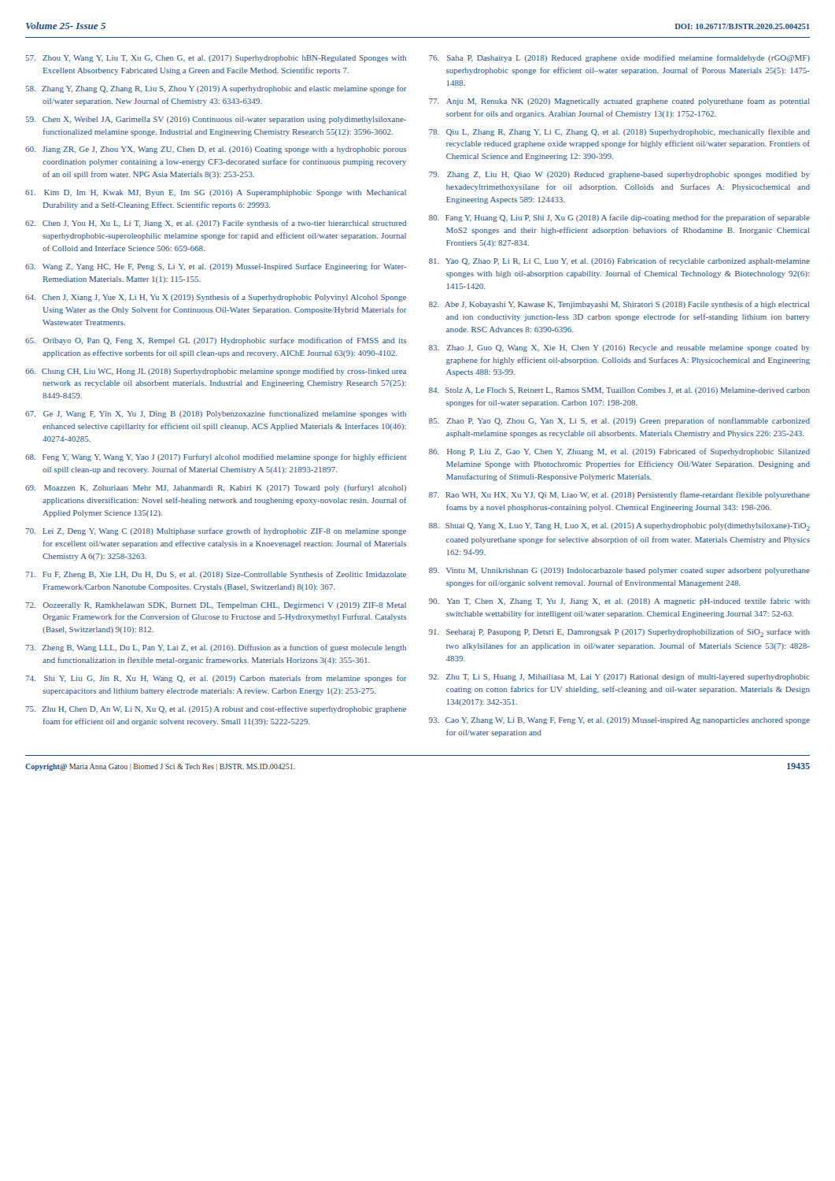Volume 25- Issue 5
DOI: 10.26717/BJSTR.2020.25.004251
57. Zhou Y, Wang Y, Liu T, Xu G, Chen G, et al. (2017) Superhydrophobic hBN-Regulated Sponges with Excellent Absorbency Fabricated Using a Green and Facile Method. Scientific reports 7.
58. Zhang Y, Zhang Q, Zhang R, Liu S, Zhou Y (2019) A superhydrophobic and elastic melamine sponge for oil/water separation. New Journal of Chemistry 43: 6343-6349.
59. Chen X, Weibel JA, Garimella SV (2016) Continuous oil-water separation using polydimethylsiloxane-functionalized melamine sponge. Industrial and Engineering Chemistry Research 55(12): 3596-3602.
60. Jiang ZR, Ge J, Zhou YX, Wang ZU, Chen D, et al. (2016) Coating sponge with a hydrophobic porous coordination polymer containing a low-energy CF3-decorated surface for continuous pumping recovery of an oil spill from water. NPG Asia Materials 8(3): 253-253.
61. Kim D, Im H, Kwak MJ, Byun E, Im SG (2016) A Superamphiphobic Sponge with Mechanical Durability and a Self-Cleaning Effect. Scientific reports 6: 29993.
62. Chen J, You H, Xu L, Li T, Jiang X, et al. (2017) Facile synthesis of a two-tier hierarchical structured superhydrophobic-superoleophilic melamine sponge for rapid and efficient oil/water separation. Journal of Colloid and Interface Science 506: 659-668.
63. Wang Z, Yang HC, He F, Peng S, Li Y, et al. (2019) Mussel-Inspired Surface Engineering for Water-Remediation Materials. Matter 1(1): 115-155.
64. Chen J, Xiang J, Yue X, Li H, Yu X (2019) Synthesis of a Superhydrophobic Polyvinyl Alcohol Sponge Using Water as the Only Solvent for Continuous Oil-Water Separation. Composite/Hybrid Materials for Wastewater Treatments.
65. Oribayo O, Pan Q, Feng X, Rempel GL (2017) Hydrophobic surface modification of FMSS and its application as effective sorbents for oil spill clean-ups and recovery. AIChE Journal 63(9): 4090-4102.
66. Chung CH, Liu WC, Hong JL (2018) Superhydrophobic melamine sponge modified by cross-linked urea network as recyclable oil absorbent materials. Industrial and Engineering Chemistry Research 57(25): 8449-8459.
67. Ge J, Wang F, Yin X, Yu J, Ding B (2018) Polybenzoxazine functionalized melamine sponges with enhanced selective capillarity for efficient oil spill cleanup. ACS Applied Materials & Interfaces 10(46): 40274-40285.
68. Feng Y, Wang Y, Wang Y, Yao J (2017) Furfuryl alcohol modified melamine sponge for highly efficient oil spill clean-up and recovery. Journal of Material Chemistry A 5(41): 21893-21897.
69. Moazzen K, Zohuriaan Mehr MJ, Jahanmardi R, Kabiri K (2017) Toward poly (furfuryl alcohol) applications diversification: Novel self-healing network and toughening epoxy-novolac resin. Journal of Applied Polymer Science 135(12).
70. Lei Z, Deng Y, Wang C (2018) Multiphase surface growth of hydrophobic ZIF-8 on melamine sponge for excellent oil/water separation and effective catalysis in a Knoevenagel reaction. Journal of Materials Chemistry A 6(7): 3258-3263.
71. Fu F, Zheng B, Xie LH, Du H, Du S, et al. (2018) Size-Controllable Synthesis of Zeolitic Imidazolate Framework/Carbon Nanotube Composites. Crystals (Basel, Switzerland) 8(10): 367.
72. Oozeerally R, Ramkhelawan SDK, Burnett DL, Tempelman CHL, Degirmenci V (2019) ZIF-8 Metal Organic Framework for the Conversion of Glucose to Fructose and 5-Hydroxymethyl Furfural. Catalysts (Basel, Switzerland) 9(10): 812.
73. Zheng B, Wang LLL, Du L, Pan Y, Lai Z, et al. (2016). Diffusion as a function of guest molecule length and functionalization in flexible metal-organic frameworks. Materials Horizons 3(4): 355-361.
74. Shi Y, Liu G, Jin R, Xu H, Wang Q, et al. (2019) Carbon materials from melamine sponges for supercapacitors and lithium battery electrode materials: A review. Carbon Energy 1(2): 253-275.
75. Zhu H, Chen D, An W, Li N, Xu Q, et al. (2015) A robust and cost-effective superhydrophobic graphene foam for efficient oil and organic solvent recovery. Small 11(39): 5222-5229.
76. Saha P, Dashairya L (2018) Reduced graphene oxide modified melamine formaldehyde (rGO@MF) superhydrophobic sponge for efficient oil–water separation. Journal of Porous Materials 25(5): 1475-1488.
77. Anju M, Renuka NK (2020) Magnetically actuated graphene coated polyurethane foam as potential sorbent for oils and organics. Arabian Journal of Chemistry 13(1): 1752-1762.
78. Qiu L, Zhang R, Zhang Y, Li C, Zhang Q, et al. (2018) Superhydrophobic, mechanically flexible and recyclable reduced graphene oxide wrapped sponge for highly efficient oil/water separation. Frontiers of Chemical Science and Engineering 12: 390-399.
79. Zhang Z, Liu H, Qiao W (2020) Reduced graphene-based superhydrophobic sponges modified by hexadecyltrimethoxysilane for oil adsorption. Colloids and Surfaces A: Physicochemical and Engineering Aspects 589: 124433.
80. Fang Y, Huang Q, Liu P, Shi J, Xu G (2018) A facile dip-coating method for the preparation of separable MoS2 sponges and their high-efficient adsorption behaviors of Rhodamine B. Inorganic Chemical Frontiers 5(4): 827-834.
81. Yao Q, Zhao P, Li R, Li C, Luo Y, et al. (2016) Fabrication of recyclable carbonized asphalt-melamine sponges with high oil-absorption capability. Journal of Chemical Technology & Biotechnology 92(6): 1415-1420.
82. Abe J, Kobayashi Y, Kawase K, Tenjimbayashi M, Shiratori S (2018) Facile synthesis of a high electrical and ion conductivity junction-less 3D carbon sponge electrode for self-standing lithium ion battery anode. RSC Advances 8: 6390-6396.
83. Zhao J, Guo Q, Wang X, Xie H, Chen Y (2016) Recycle and reusable melamine sponge coated by graphene for highly efficient oil-absorption. Colloids and Surfaces A: Physicochemical and Engineering Aspects 488: 93-99.
84. Stolz A, Le Floch S, Reinert L, Ramos SMM, Tuaillon Combes J, et al. (2016) Melamine-derived carbon sponges for oil-water separation. Carbon 107: 198-208.
85. Zhao P, Yao Q, Zhou G, Yan X, Li S, et al. (2019) Green preparation of nonflammable carbonized asphalt-melamine sponges as recyclable oil absorbents. Materials Chemistry and Physics 226: 235-243.
86. Hong P, Liu Z, Gao Y, Chen Y, Zhuang M, et al. (2019) Fabricated of Superhydrophobic Silanized Melamine Sponge with Photochromic Properties for Efficiency Oil/Water Separation. Designing and Manufacturing of Stimuli-Responsive Polymeric Materials.
87. Rao WH, Xu HX, Xu YJ, Qi M, Liao W, et al. (2018) Persistently flame-retardant flexible polyurethane foams by a novel phosphorus-containing polyol. Chemical Engineering Journal 343: 198-206.
88. Shuai Q, Yang X, Luo Y, Tang H, Luo X, et al. (2015) A superhydrophobic poly(dimethylsiloxane)-TiO2 coated polyurethane sponge for selective absorption of oil from water. Materials Chemistry and Physics 162: 94-99.
89. Vintu M, Unnikrishnan G (2019) Indolocarbazole based polymer coated super adsorbent polyurethane sponges for oil/organic solvent removal. Journal of Environmental Management 248.
90. Yan T, Chen X, Zhang T, Yu J, Jiang X, et al. (2018) A magnetic pH-induced textile fabric with switchable wettability for intelligent oil/water separation. Chemical Engineering Journal 347: 52-63.
91. Seeharaj P, Pasupong P, Detsri E, Damrongsak P (2017) Superhydrophobilization of SiO2 surface with two alkylsilanes for an application in oil/water separation. Journal of Materials Science 53(7): 4828-4839.
92. Zhu T, Li S, Huang J, Mihailiasa M, Lai Y (2017) Rational design of multi-layered superhydrophobic coating on cotton fabrics for UV shielding, self-cleaning and oil-water separation. Materials & Design 134(2017): 342-351.
93. Cao Y, Zhang W, Li B, Wang F, Feng Y, et al. (2019) Mussel-inspired Ag nanoparticles anchored sponge for oil/water separation and
Copyright@ Maria Anna Gatou | Biomed J Sci & Tech Res | BJSTR. MS.ID.004251.
19435